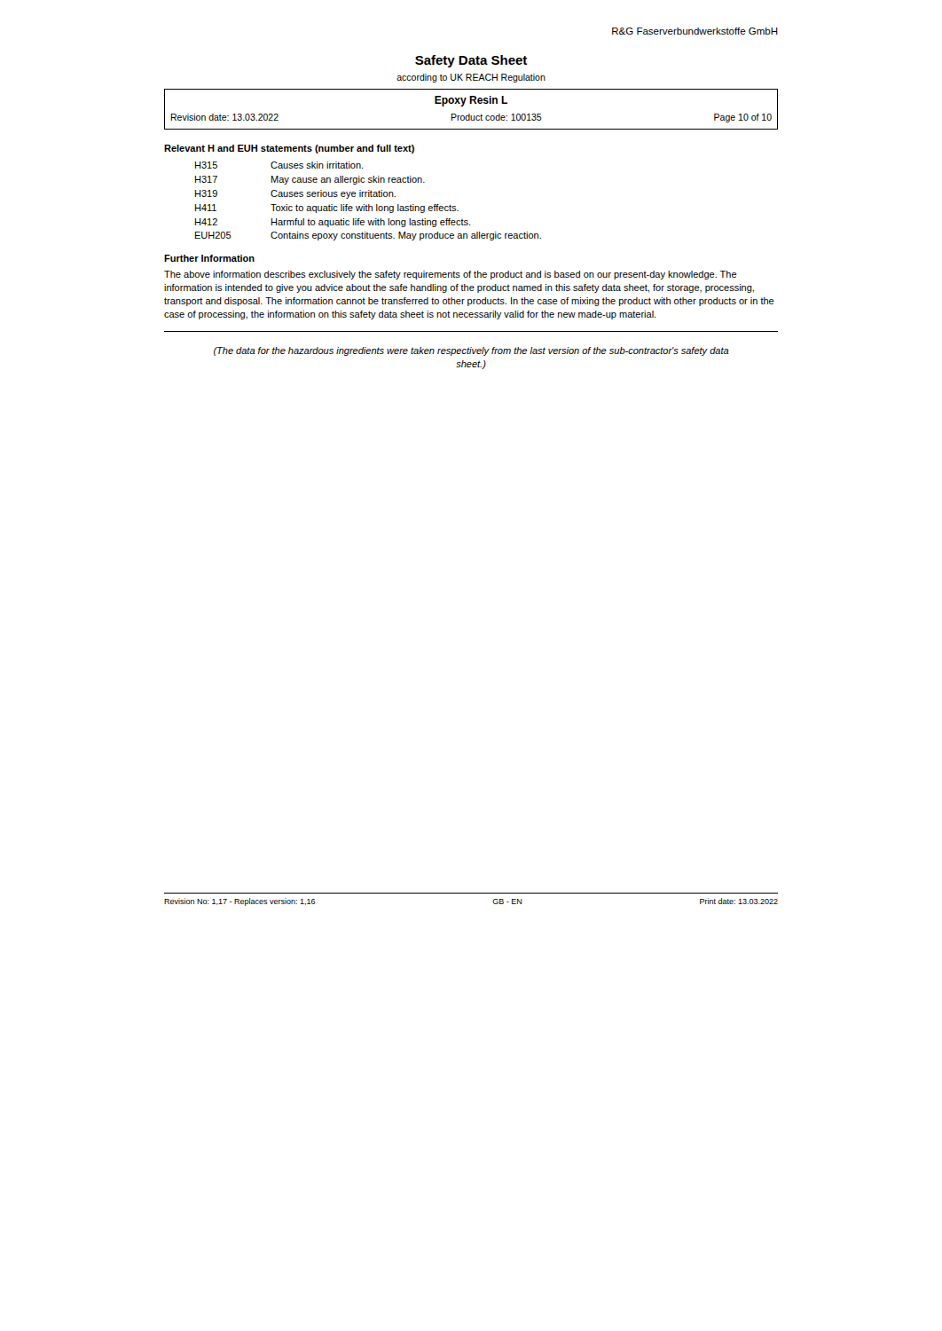R&G Faserverbundwerkstoffe GmbH
Safety Data Sheet
according to UK REACH Regulation
Epoxy Resin L
Revision date: 13.03.2022
Product code: 100135
Page 10 of 10
Relevant H and EUH statements (number and full text)
| H315 | Causes skin irritation. |
| H317 | May cause an allergic skin reaction. |
| H319 | Causes serious eye irritation. |
| H411 | Toxic to aquatic life with long lasting effects. |
| H412 | Harmful to aquatic life with long lasting effects. |
| EUH205 | Contains epoxy constituents. May produce an allergic reaction. |
Further Information
The above information describes exclusively the safety requirements of the product and is based on our present-day knowledge. The information is intended to give you advice about the safe handling of the product named in this safety data sheet, for storage, processing, transport and disposal. The information cannot be transferred to other products. In the case of mixing the product with other products or in the case of processing, the information on this safety data sheet is not necessarily valid for the new made-up material.
(The data for the hazardous ingredients were taken respectively from the last version of the sub-contractor's safety data sheet.)
Revision No: 1,17 - Replaces version: 1,16
GB - EN
Print date: 13.03.2022